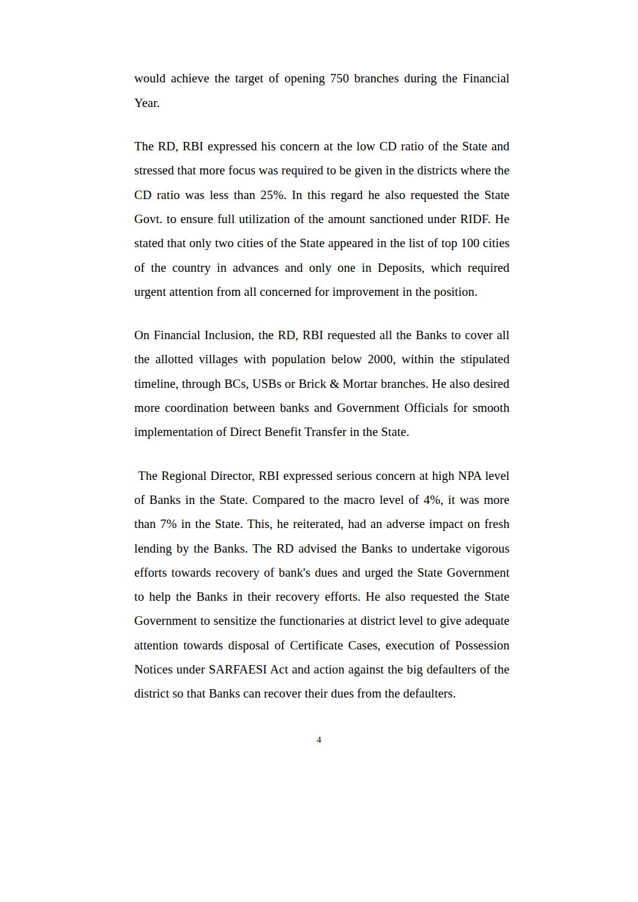would achieve the target of opening 750 branches during the Financial Year.
The RD, RBI expressed his concern at the low CD ratio of the State and stressed that more focus was required to be given in the districts where the CD ratio was less than 25%. In this regard he also requested the State Govt. to ensure full utilization of the amount sanctioned under RIDF. He stated that only two cities of the State appeared in the list of top 100 cities of the country in advances and only one in Deposits, which required urgent attention from all concerned for improvement in the position.
On Financial Inclusion, the RD, RBI requested all the Banks to cover all the allotted villages with population below 2000, within the stipulated timeline, through BCs, USBs or Brick & Mortar branches. He also desired more coordination between banks and Government Officials for smooth implementation of Direct Benefit Transfer in the State.
The Regional Director, RBI expressed serious concern at high NPA level of Banks in the State. Compared to the macro level of 4%, it was more than 7% in the State. This, he reiterated, had an adverse impact on fresh lending by the Banks. The RD advised the Banks to undertake vigorous efforts towards recovery of bank's dues and urged the State Government to help the Banks in their recovery efforts. He also requested the State Government to sensitize the functionaries at district level to give adequate attention towards disposal of Certificate Cases, execution of Possession Notices under SARFAESI Act and action against the big defaulters of the district so that Banks can recover their dues from the defaulters.
4